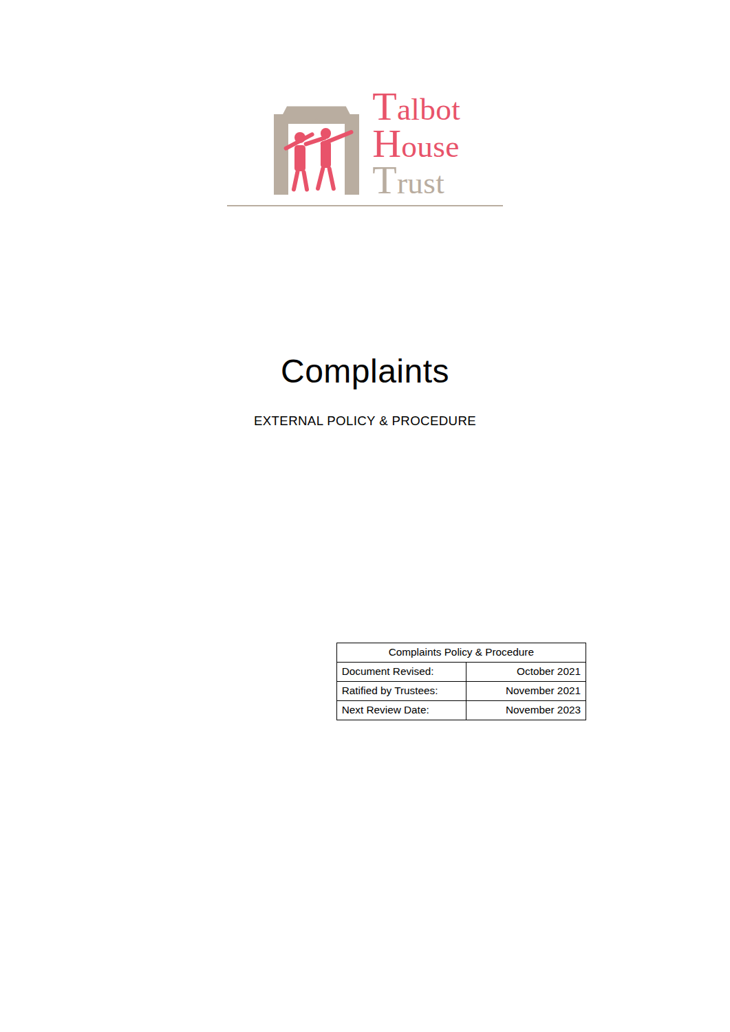Talbot House Trust
Complaints
EXTERNAL POLICY & PROCEDURE
| Complaints Policy & Procedure |
| --- |
| Document Revised: | October 2021 |
| Ratified by Trustees: | November 2021 |
| Next Review Date: | November 2023 |